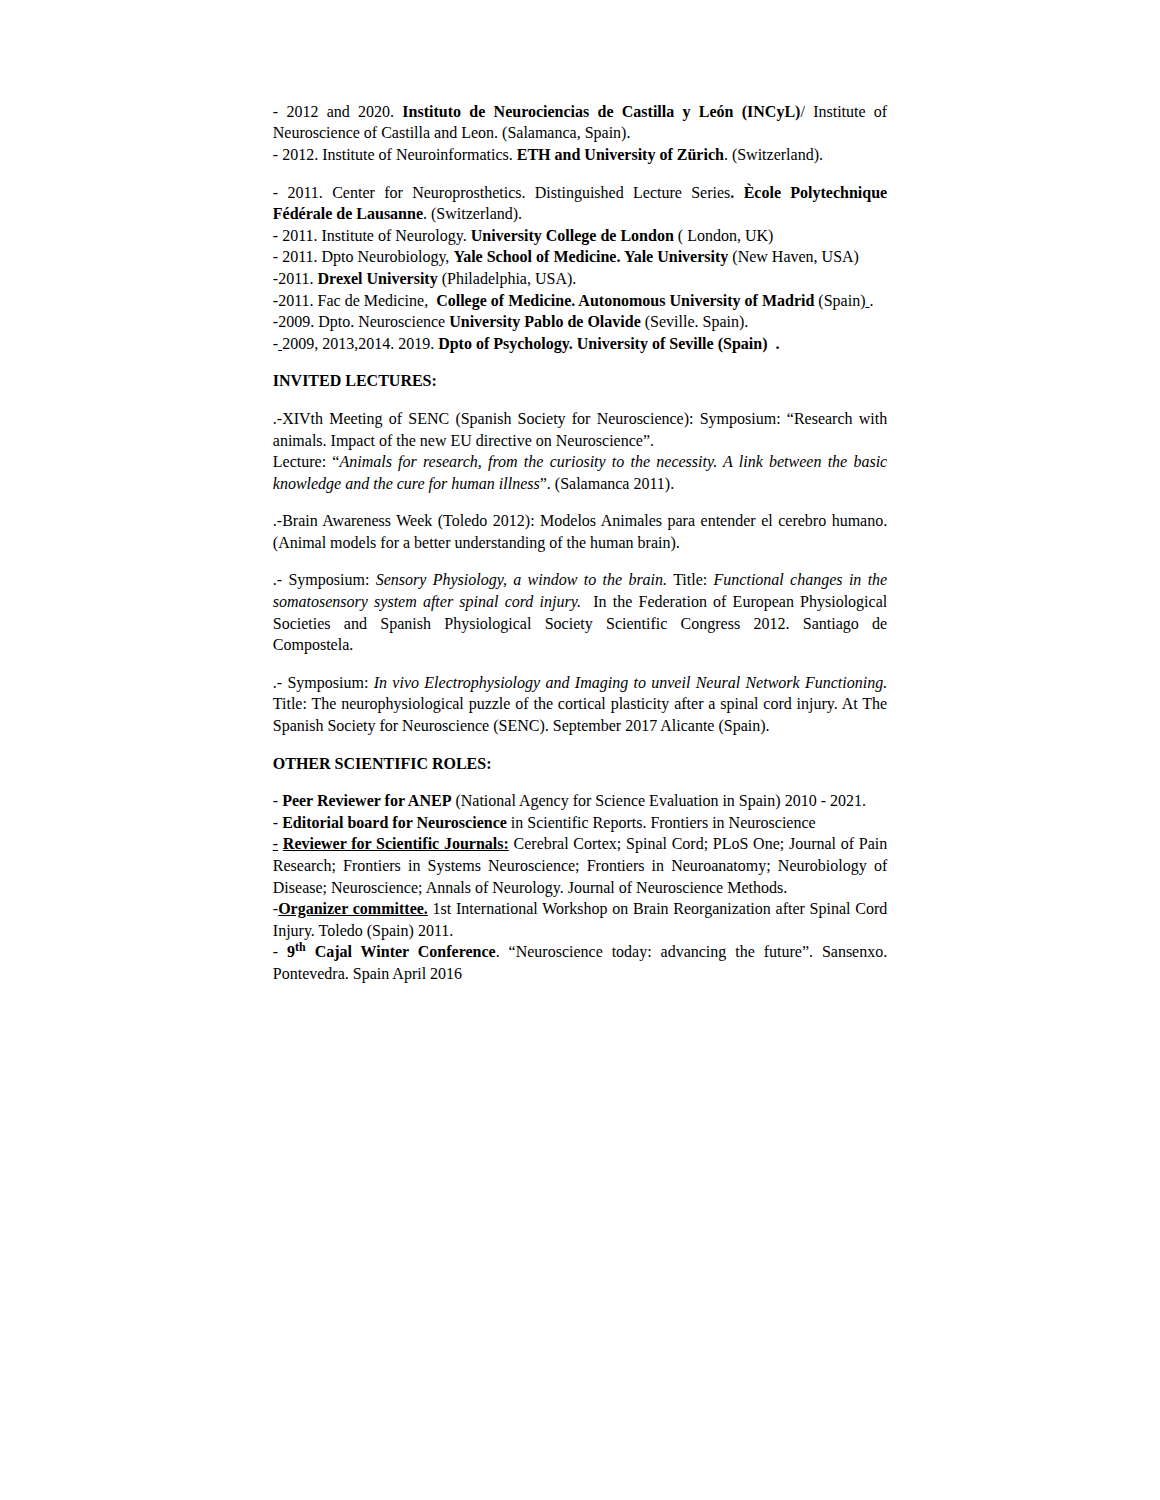- 2012 and 2020. Instituto de Neurociencias de Castilla y León (INCyL)/ Institute of Neuroscience of Castilla and Leon. (Salamanca, Spain).
- 2012. Institute of Neuroinformatics. ETH and University of Zürich. (Switzerland).
- 2011. Center for Neuroprosthetics. Distinguished Lecture Series. Ècole Polytechnique Fédérale de Lausanne. (Switzerland).
- 2011. Institute of Neurology. University College de London ( London, UK)
- 2011. Dpto Neurobiology, Yale School of Medicine. Yale University (New Haven, USA)
-2011. Drexel University (Philadelphia, USA).
-2011. Fac de Medicine, College of Medicine. Autonomous University of Madrid (Spain) .
-2009. Dpto. Neuroscience University Pablo de Olavide (Seville. Spain).
- 2009, 2013,2014. 2019. Dpto of Psychology. University of Seville (Spain) .
INVITED LECTURES:
.-XIVth Meeting of SENC (Spanish Society for Neuroscience): Symposium: “Research with animals. Impact of the new EU directive on Neuroscience”.
Lecture: “Animals for research, from the curiosity to the necessity. A link between the basic knowledge and the cure for human illness”. (Salamanca 2011).
.-Brain Awareness Week (Toledo 2012): Modelos Animales para entender el cerebro humano. (Animal models for a better understanding of the human brain).
.- Symposium: Sensory Physiology, a window to the brain. Title: Functional changes in the somatosensory system after spinal cord injury. In the Federation of European Physiological Societies and Spanish Physiological Society Scientific Congress 2012. Santiago de Compostela.
.- Symposium: In vivo Electrophysiology and Imaging to unveil Neural Network Functioning. Title: The neurophysiological puzzle of the cortical plasticity after a spinal cord injury. At The Spanish Society for Neuroscience (SENC). September 2017 Alicante (Spain).
OTHER SCIENTIFIC ROLES:
- Peer Reviewer for ANEP (National Agency for Science Evaluation in Spain) 2010 - 2021.
- Editorial board for Neuroscience in Scientific Reports. Frontiers in Neuroscience
- Reviewer for Scientific Journals: Cerebral Cortex; Spinal Cord; PLoS One; Journal of Pain Research; Frontiers in Systems Neuroscience; Frontiers in Neuroanatomy; Neurobiology of Disease; Neuroscience; Annals of Neurology. Journal of Neuroscience Methods.
-Organizer committee. 1st International Workshop on Brain Reorganization after Spinal Cord Injury. Toledo (Spain) 2011.
- 9th Cajal Winter Conference. “Neuroscience today: advancing the future”. Sansenxo. Pontevedra. Spain April 2016